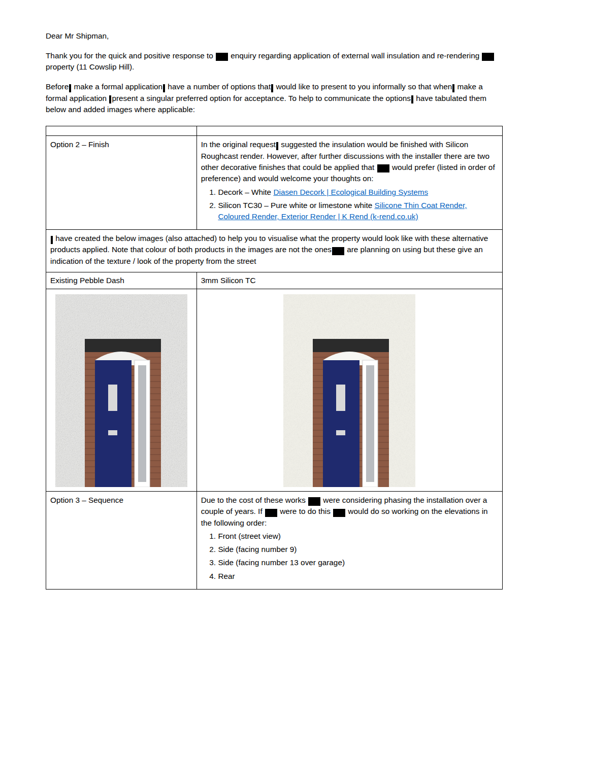Dear Mr Shipman,
Thank you for the quick and positive response to enquiry regarding application of external wall insulation and re-rendering property (11 Cowslip Hill).
Before make a formal application have a number of options that would like to present to you informally so that when make a formal application present a singular preferred option for acceptance. To help to communicate the options have tabulated them below and added images where applicable:
| Option 2 – Finish | In the original request suggested the insulation would be finished with Silicon Roughcast render. However, after further discussions with the installer there are two other decorative finishes that could be applied that would prefer (listed in order of preference) and would welcome your thoughts on: Decork – White Diasen Decork / Ecological Building Systems Silicon TC30 – Pure white or limestone white Silicone Thin Coat Render, Coloured Render, Exterior Render / K Rend (k-rend.co.uk) |
| have created the below images (also attached) to help you to visualise what the property would look like with these alternative products applied. Note that colour of both products in the images are not the ones are planning on using but these give an indication of the texture / look of the property from the street |
| Existing Pebble Dash | 3mm Silicon TC |
| Option 3 – Sequence | Due to the cost of these works were considering phasing the installation over a couple of years. If were to do this would do so working on the elevations in the following order: Front (street view) Side (facing number 9) Side (facing number 13 over garage) Rear |